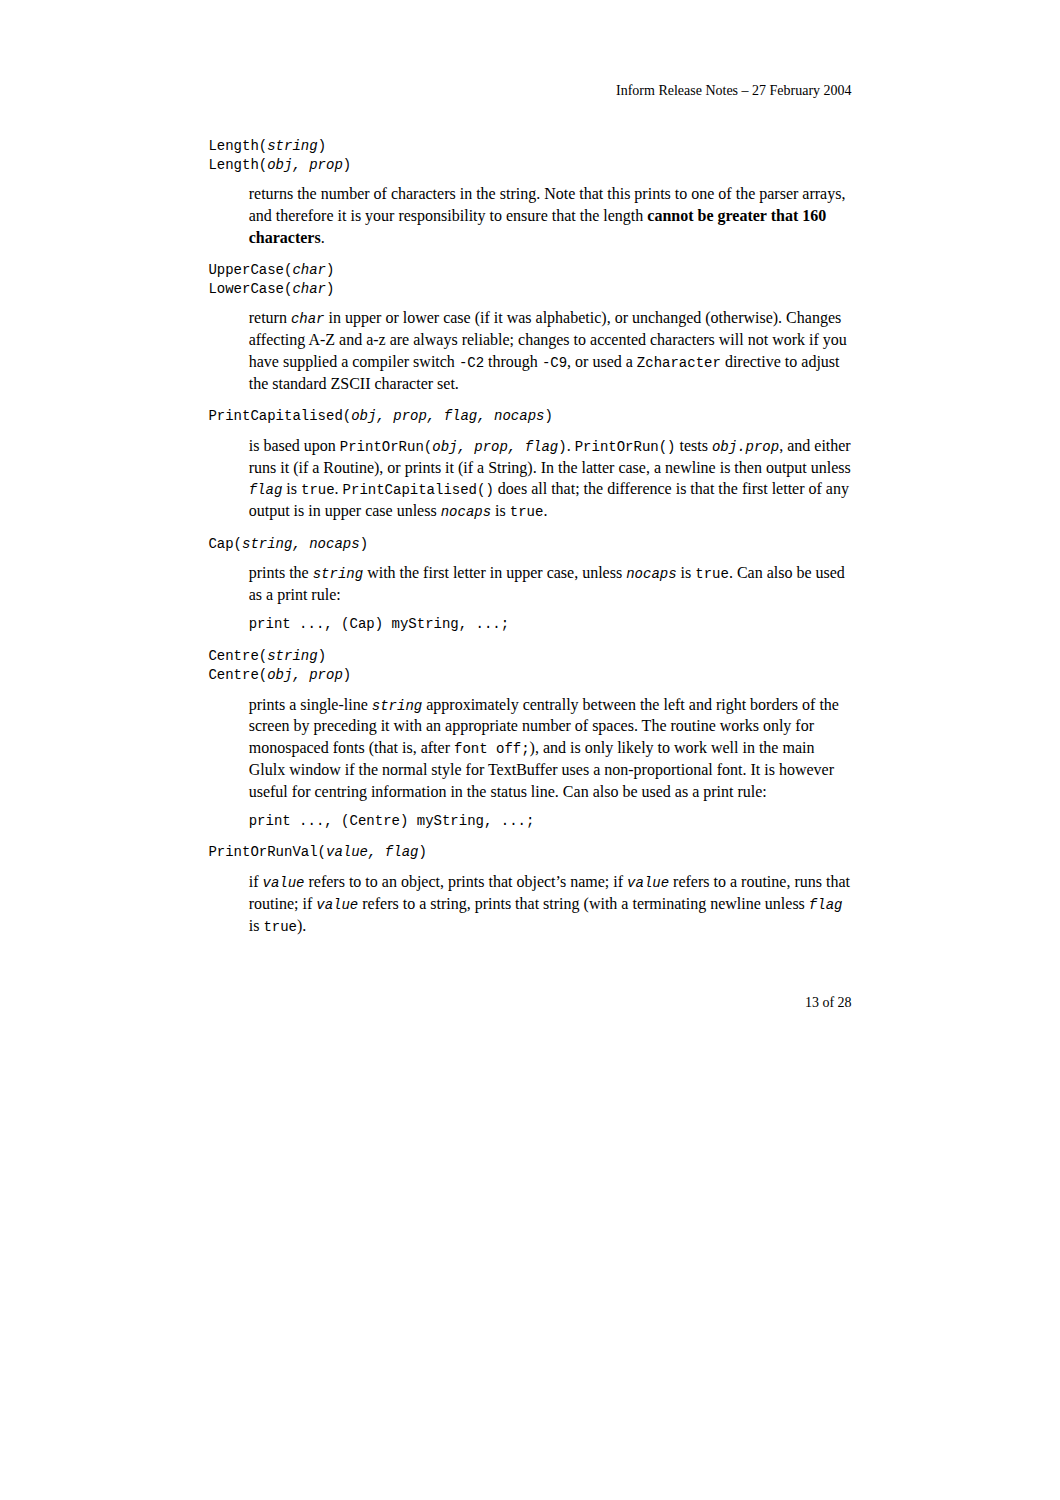Inform Release Notes – 27 February 2004
Length(string)
Length(obj, prop)
returns the number of characters in the string. Note that this prints to one of the parser arrays, and therefore it is your responsibility to ensure that the length cannot be greater that 160 characters.
UpperCase(char)
LowerCase(char)
return char in upper or lower case (if it was alphabetic), or unchanged (otherwise). Changes affecting A-Z and a-z are always reliable; changes to accented characters will not work if you have supplied a compiler switch -C2 through -C9, or used a Zcharacter directive to adjust the standard ZSCII character set.
PrintCapitalised(obj, prop, flag, nocaps)
is based upon PrintOrRun(obj, prop, flag). PrintOrRun() tests obj.prop, and either runs it (if a Routine), or prints it (if a String). In the latter case, a newline is then output unless flag is true. PrintCapitalised() does all that; the difference is that the first letter of any output is in upper case unless nocaps is true.
Cap(string, nocaps)
prints the string with the first letter in upper case, unless nocaps is true. Can also be used as a print rule:
print ..., (Cap) myString, ...;
Centre(string)
Centre(obj, prop)
prints a single-line string approximately centrally between the left and right borders of the screen by preceding it with an appropriate number of spaces. The routine works only for monospaced fonts (that is, after font off;), and is only likely to work well in the main Glulx window if the normal style for TextBuffer uses a non-proportional font. It is however useful for centring information in the status line. Can also be used as a print rule:
print ..., (Centre) myString, ...;
PrintOrRunVal(value, flag)
if value refers to to an object, prints that object’s name; if value refers to a routine, runs that routine; if value refers to a string, prints that string (with a terminating newline unless flag is true).
13 of 28